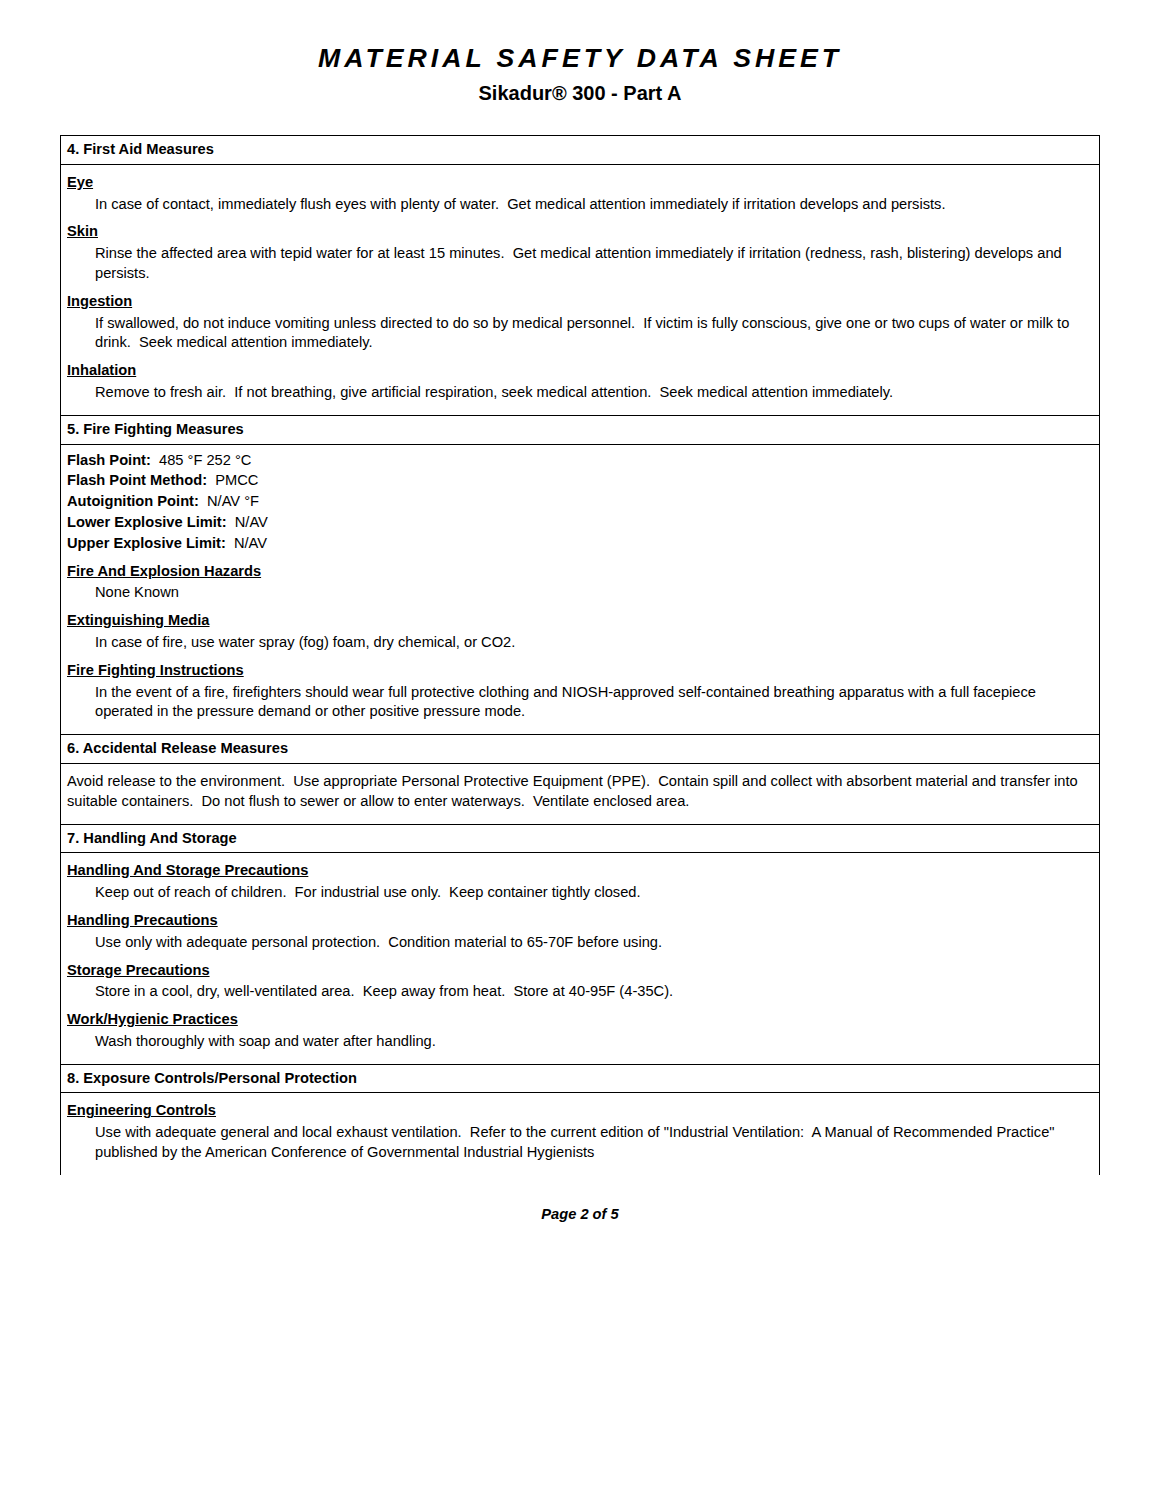MATERIAL SAFETY DATA SHEET
Sikadur® 300 - Part A
4. First Aid Measures
Eye
In case of contact, immediately flush eyes with plenty of water. Get medical attention immediately if irritation develops and persists.
Skin
Rinse the affected area with tepid water for at least 15 minutes. Get medical attention immediately if irritation (redness, rash, blistering) develops and persists.
Ingestion
If swallowed, do not induce vomiting unless directed to do so by medical personnel. If victim is fully conscious, give one or two cups of water or milk to drink. Seek medical attention immediately.
Inhalation
Remove to fresh air. If not breathing, give artificial respiration, seek medical attention. Seek medical attention immediately.
5. Fire Fighting Measures
Flash Point: 485 °F 252 °C
Flash Point Method: PMCC
Autoignition Point: N/AV °F
Lower Explosive Limit: N/AV
Upper Explosive Limit: N/AV
Fire And Explosion Hazards
None Known
Extinguishing Media
In case of fire, use water spray (fog) foam, dry chemical, or CO2.
Fire Fighting Instructions
In the event of a fire, firefighters should wear full protective clothing and NIOSH-approved self-contained breathing apparatus with a full facepiece operated in the pressure demand or other positive pressure mode.
6. Accidental Release Measures
Avoid release to the environment. Use appropriate Personal Protective Equipment (PPE). Contain spill and collect with absorbent material and transfer into suitable containers. Do not flush to sewer or allow to enter waterways. Ventilate enclosed area.
7. Handling And Storage
Handling And Storage Precautions
Keep out of reach of children. For industrial use only. Keep container tightly closed.
Handling Precautions
Use only with adequate personal protection. Condition material to 65-70F before using.
Storage Precautions
Store in a cool, dry, well-ventilated area. Keep away from heat. Store at 40-95F (4-35C).
Work/Hygienic Practices
Wash thoroughly with soap and water after handling.
8. Exposure Controls/Personal Protection
Engineering Controls
Use with adequate general and local exhaust ventilation. Refer to the current edition of "Industrial Ventilation: A Manual of Recommended Practice" published by the American Conference of Governmental Industrial Hygienists
Page 2 of 5